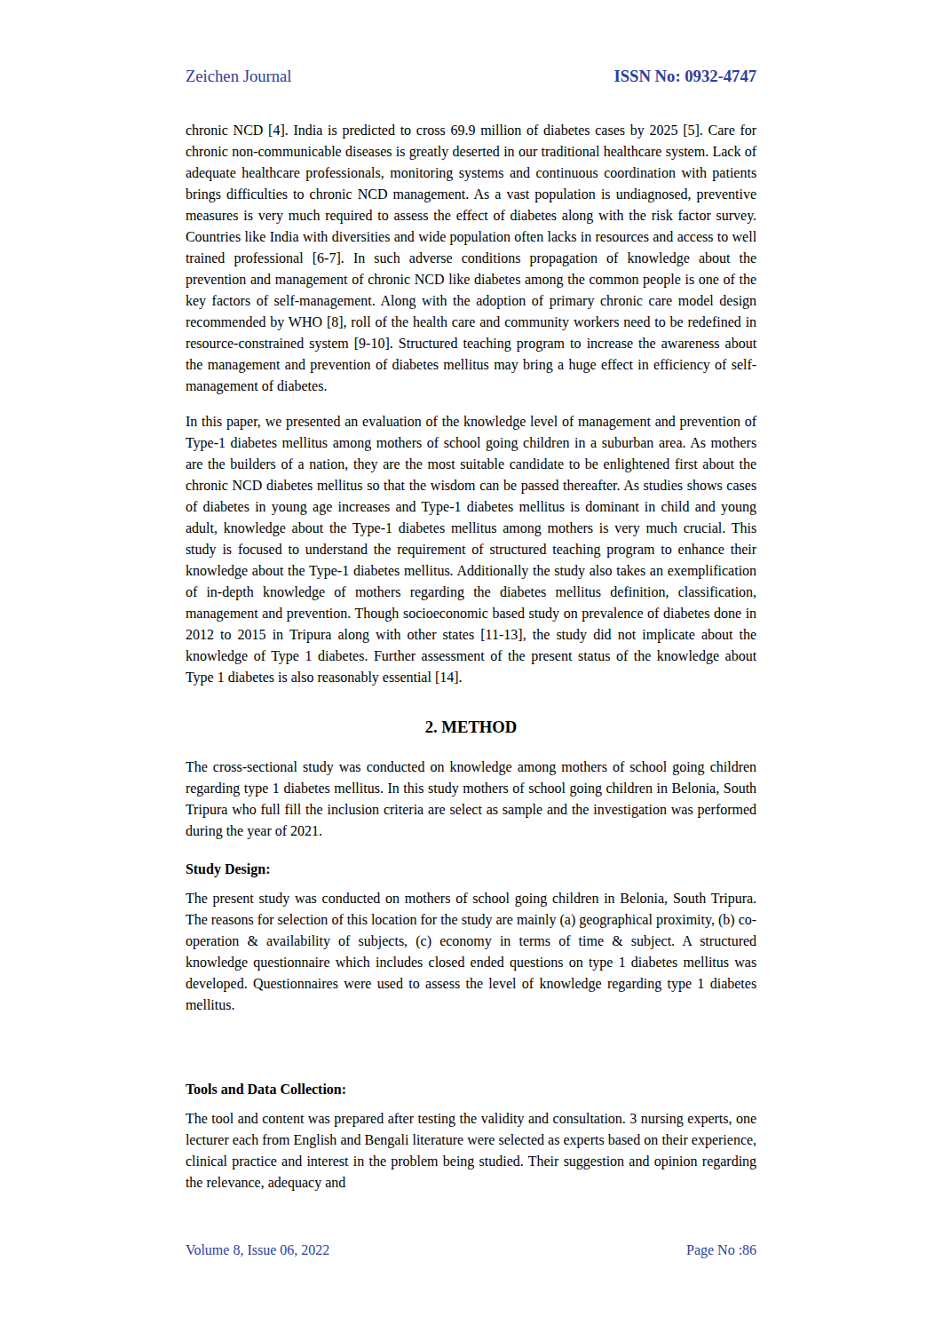Zeichen Journal ISSN No: 0932-4747
chronic NCD [4]. India is predicted to cross 69.9 million of diabetes cases by 2025 [5]. Care for chronic non-communicable diseases is greatly deserted in our traditional healthcare system. Lack of adequate healthcare professionals, monitoring systems and continuous coordination with patients brings difficulties to chronic NCD management. As a vast population is undiagnosed, preventive measures is very much required to assess the effect of diabetes along with the risk factor survey. Countries like India with diversities and wide population often lacks in resources and access to well trained professional [6-7]. In such adverse conditions propagation of knowledge about the prevention and management of chronic NCD like diabetes among the common people is one of the key factors of self-management. Along with the adoption of primary chronic care model design recommended by WHO [8], roll of the health care and community workers need to be redefined in resource-constrained system [9-10]. Structured teaching program to increase the awareness about the management and prevention of diabetes mellitus may bring a huge effect in efficiency of self-management of diabetes.
In this paper, we presented an evaluation of the knowledge level of management and prevention of Type-1 diabetes mellitus among mothers of school going children in a suburban area. As mothers are the builders of a nation, they are the most suitable candidate to be enlightened first about the chronic NCD diabetes mellitus so that the wisdom can be passed thereafter. As studies shows cases of diabetes in young age increases and Type-1 diabetes mellitus is dominant in child and young adult, knowledge about the Type-1 diabetes mellitus among mothers is very much crucial. This study is focused to understand the requirement of structured teaching program to enhance their knowledge about the Type-1 diabetes mellitus. Additionally the study also takes an exemplification of in-depth knowledge of mothers regarding the diabetes mellitus definition, classification, management and prevention. Though socioeconomic based study on prevalence of diabetes done in 2012 to 2015 in Tripura along with other states [11-13], the study did not implicate about the knowledge of Type 1 diabetes. Further assessment of the present status of the knowledge about Type 1 diabetes is also reasonably essential [14].
2. METHOD
The cross-sectional study was conducted on knowledge among mothers of school going children regarding type 1 diabetes mellitus. In this study mothers of school going children in Belonia, South Tripura who full fill the inclusion criteria are select as sample and the investigation was performed during the year of 2021.
Study Design:
The present study was conducted on mothers of school going children in Belonia, South Tripura. The reasons for selection of this location for the study are mainly (a) geographical proximity, (b) co-operation & availability of subjects, (c) economy in terms of time & subject. A structured knowledge questionnaire which includes closed ended questions on type 1 diabetes mellitus was developed. Questionnaires were used to assess the level of knowledge regarding type 1 diabetes mellitus.
Tools and Data Collection:
The tool and content was prepared after testing the validity and consultation. 3 nursing experts, one lecturer each from English and Bengali literature were selected as experts based on their experience, clinical practice and interest in the problem being studied. Their suggestion and opinion regarding the relevance, adequacy and
Volume 8, Issue 06, 2022 Page No :86